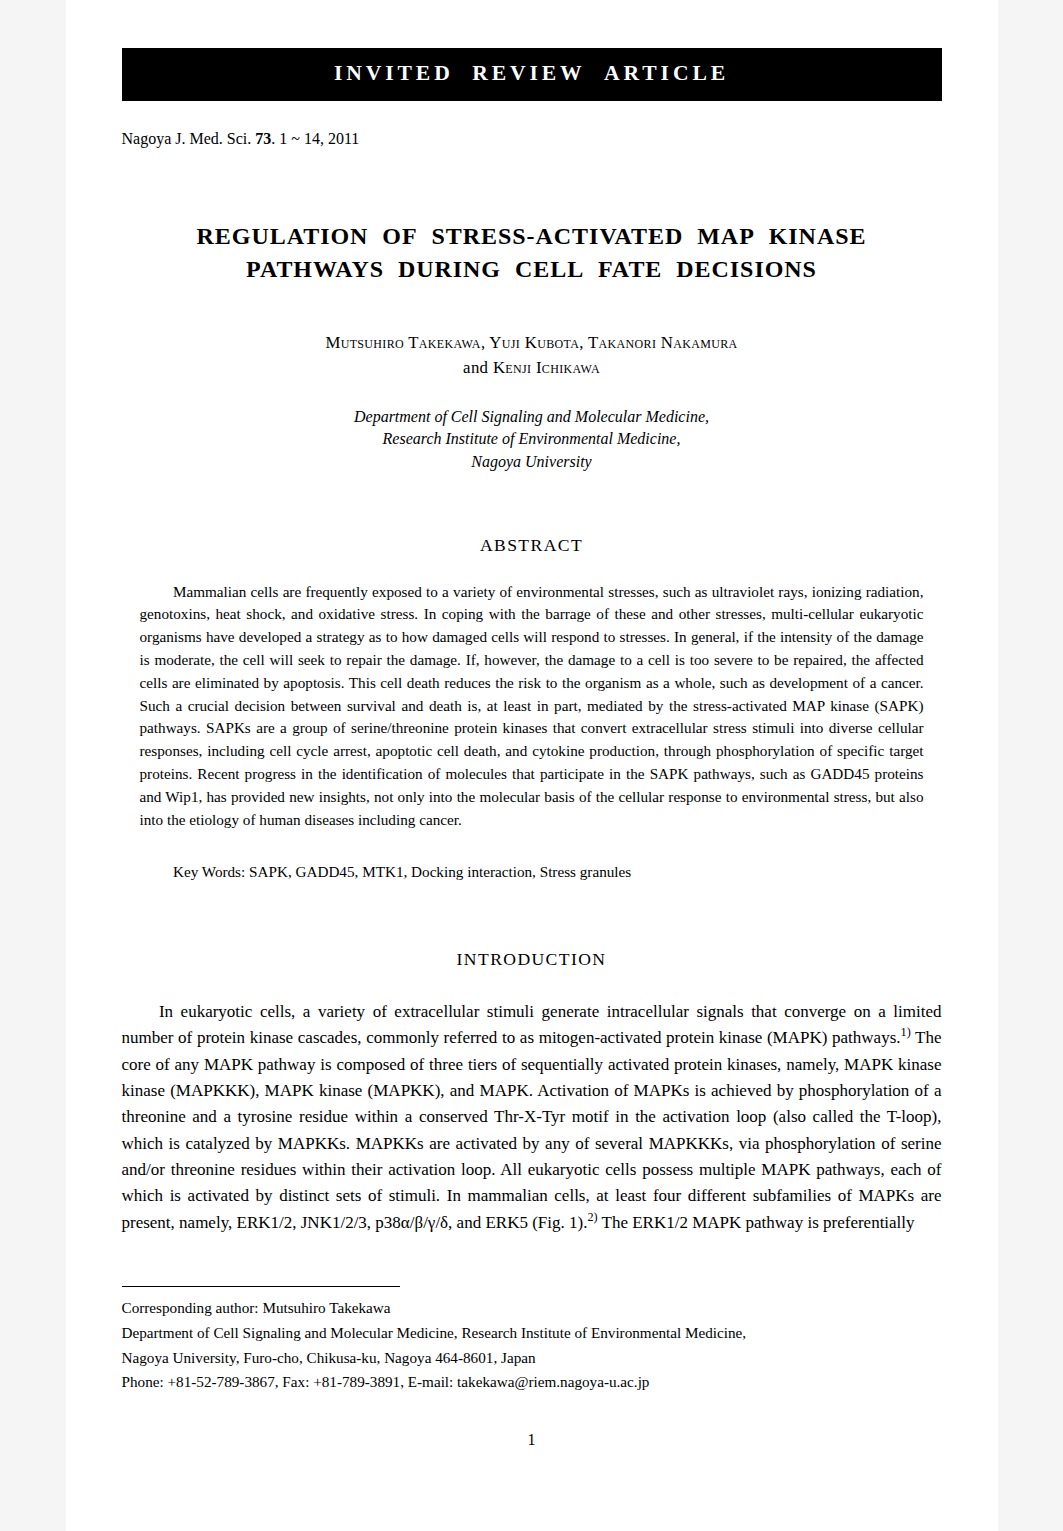INVITED REVIEW ARTICLE
Nagoya J. Med. Sci. 73. 1 ~ 14, 2011
REGULATION OF STRESS-ACTIVATED MAP KINASE
PATHWAYS DURING CELL FATE DECISIONS
Mutsuhiro Takekawa, Yuji Kubota, Takanori Nakamura
and Kenji Ichikawa
Department of Cell Signaling and Molecular Medicine,
Research Institute of Environmental Medicine,
Nagoya University
ABSTRACT
Mammalian cells are frequently exposed to a variety of environmental stresses, such as ultraviolet rays, ionizing radiation, genotoxins, heat shock, and oxidative stress. In coping with the barrage of these and other stresses, multi-cellular eukaryotic organisms have developed a strategy as to how damaged cells will respond to stresses. In general, if the intensity of the damage is moderate, the cell will seek to repair the damage. If, however, the damage to a cell is too severe to be repaired, the affected cells are eliminated by apoptosis. This cell death reduces the risk to the organism as a whole, such as development of a cancer. Such a crucial decision between survival and death is, at least in part, mediated by the stress-activated MAP kinase (SAPK) pathways. SAPKs are a group of serine/threonine protein kinases that convert extracellular stress stimuli into diverse cellular responses, including cell cycle arrest, apoptotic cell death, and cytokine production, through phosphorylation of specific target proteins. Recent progress in the identification of molecules that participate in the SAPK pathways, such as GADD45 proteins and Wip1, has provided new insights, not only into the molecular basis of the cellular response to environmental stress, but also into the etiology of human diseases including cancer.
Key Words: SAPK, GADD45, MTK1, Docking interaction, Stress granules
INTRODUCTION
In eukaryotic cells, a variety of extracellular stimuli generate intracellular signals that converge on a limited number of protein kinase cascades, commonly referred to as mitogen-activated protein kinase (MAPK) pathways.1) The core of any MAPK pathway is composed of three tiers of sequentially activated protein kinases, namely, MAPK kinase kinase (MAPKKK), MAPK kinase (MAPKK), and MAPK. Activation of MAPKs is achieved by phosphorylation of a threonine and a tyrosine residue within a conserved Thr-X-Tyr motif in the activation loop (also called the T-loop), which is catalyzed by MAPKKs. MAPKKs are activated by any of several MAPKKKs, via phosphorylation of serine and/or threonine residues within their activation loop. All eukaryotic cells possess multiple MAPK pathways, each of which is activated by distinct sets of stimuli. In mammalian cells, at least four different subfamilies of MAPKs are present, namely, ERK1/2, JNK1/2/3, p38α/β/γ/δ, and ERK5 (Fig. 1).2) The ERK1/2 MAPK pathway is preferentially
Corresponding author: Mutsuhiro Takekawa
Department of Cell Signaling and Molecular Medicine, Research Institute of Environmental Medicine,
Nagoya University, Furo-cho, Chikusa-ku, Nagoya 464-8601, Japan
Phone: +81-52-789-3867, Fax: +81-789-3891, E-mail: takekawa@riem.nagoya-u.ac.jp
1